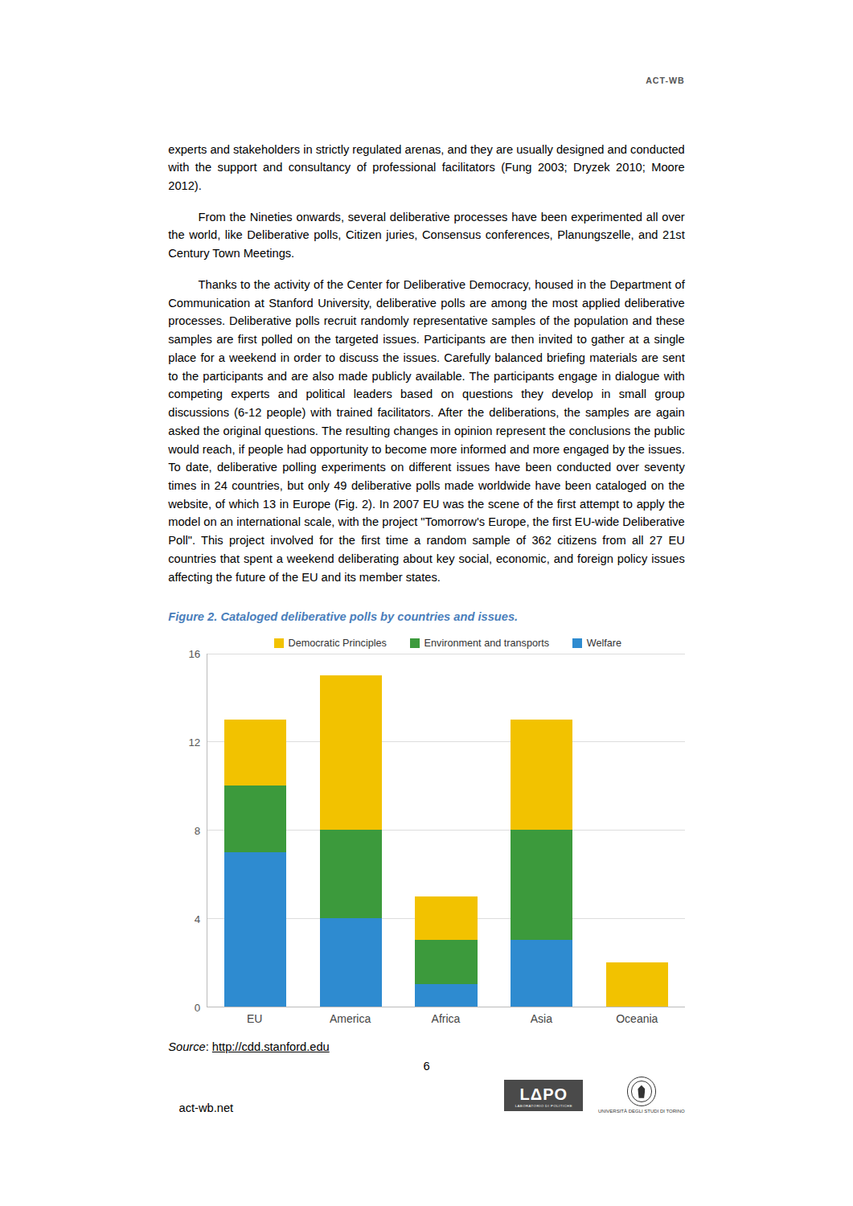ACT-WB
experts and stakeholders in strictly regulated arenas, and they are usually designed and conducted with the support and consultancy of professional facilitators (Fung 2003; Dryzek 2010; Moore 2012).
From the Nineties onwards, several deliberative processes have been experimented all over the world, like Deliberative polls, Citizen juries, Consensus conferences, Planungszelle, and 21st Century Town Meetings.
Thanks to the activity of the Center for Deliberative Democracy, housed in the Department of Communication at Stanford University, deliberative polls are among the most applied deliberative processes. Deliberative polls recruit randomly representative samples of the population and these samples are first polled on the targeted issues. Participants are then invited to gather at a single place for a weekend in order to discuss the issues. Carefully balanced briefing materials are sent to the participants and are also made publicly available. The participants engage in dialogue with competing experts and political leaders based on questions they develop in small group discussions (6-12 people) with trained facilitators. After the deliberations, the samples are again asked the original questions. The resulting changes in opinion represent the conclusions the public would reach, if people had opportunity to become more informed and more engaged by the issues. To date, deliberative polling experiments on different issues have been conducted over seventy times in 24 countries, but only 49 deliberative polls made worldwide have been cataloged on the website, of which 13 in Europe (Fig. 2). In 2007 EU was the scene of the first attempt to apply the model on an international scale, with the project "Tomorrow's Europe, the first EU-wide Deliberative Poll". This project involved for the first time a random sample of 362 citizens from all 27 EU countries that spent a weekend deliberating about key social, economic, and foreign policy issues affecting the future of the EU and its member states.
Figure 2. Cataloged deliberative polls by countries and issues.
Democratic Principles
Environment and transports
Welfare
16
12
8
4
0
EU
America
Africa
Asia
Oceania
Source: http://cdd.stanford.edu
6
act-wb.net
LΔPO
LABORATORIO DI POLITICHE
UNIVERSITÀ DEGLI STUDI DI TORINO